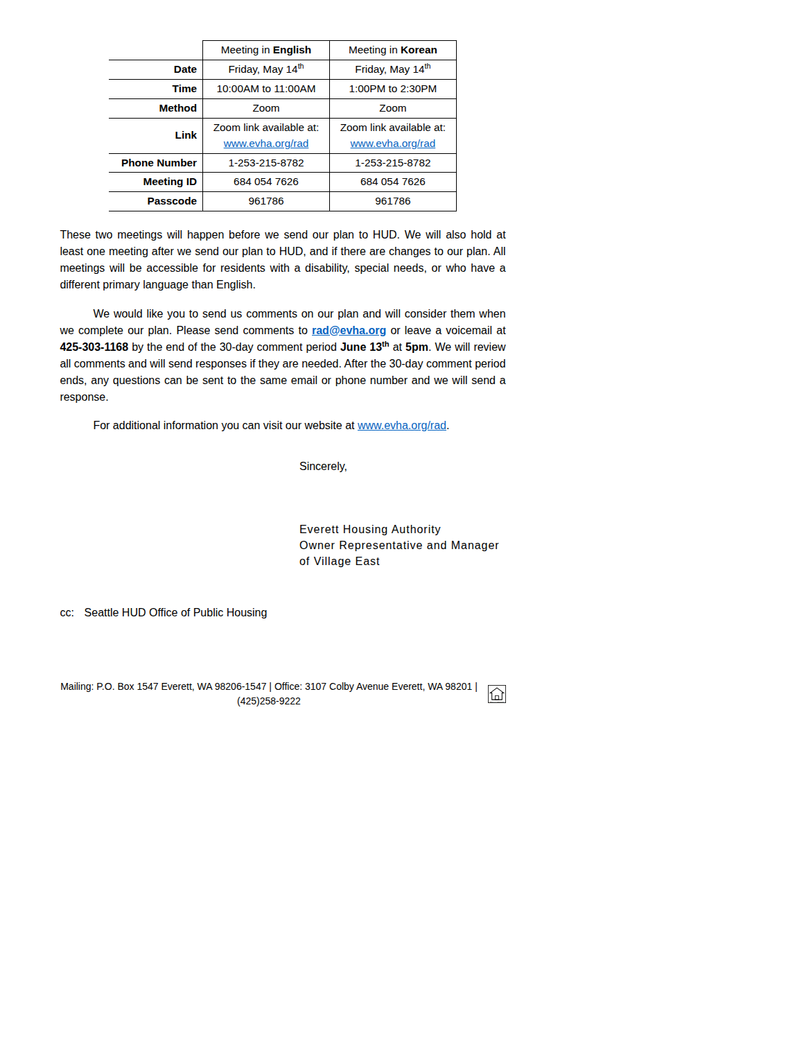| | Meeting in English | Meeting in Korean |
| Date | Friday, May 14 th | Friday, May 14 th |
| Time | 10:00AM to 11:00AM | 1:00PM to 2:30PM |
| Method | Zoom | Zoom |
| Link | Zoom link available at: www.evha.org/rad | Zoom link available at: www.evha.org/rad |
| Phone Number | 1-253-215-8782 | 1-253-215-8782 |
| Meeting ID | 684 054 7626 | 684 054 7626 |
| Passcode | 961786 | 961786 |
These two meetings will happen before we send our plan to HUD. We will also hold at least one meeting after we send our plan to HUD, and if there are changes to our plan. All meetings will be accessible for residents with a disability, special needs, or who have a different primary language than English.
We would like you to send us comments on our plan and will consider them when we complete our plan. Please send comments to rad@evha.org or leave a voicemail at 425-303-1168 by the end of the 30-day comment period June 13th at 5pm. We will review all comments and will send responses if they are needed. After the 30-day comment period ends, any questions can be sent to the same email or phone number and we will send a response.
For additional information you can visit our website at www.evha.org/rad.
Sincerely,
Everett Housing Authority
Owner Representative and Manager
of Village East
cc: Seattle HUD Office of Public Housing
Mailing: P.O. Box 1547 Everett, WA 98206-1547 | Office: 3107 Colby Avenue Everett, WA 98201 | (425)258-9222
EQUAL HOUSING